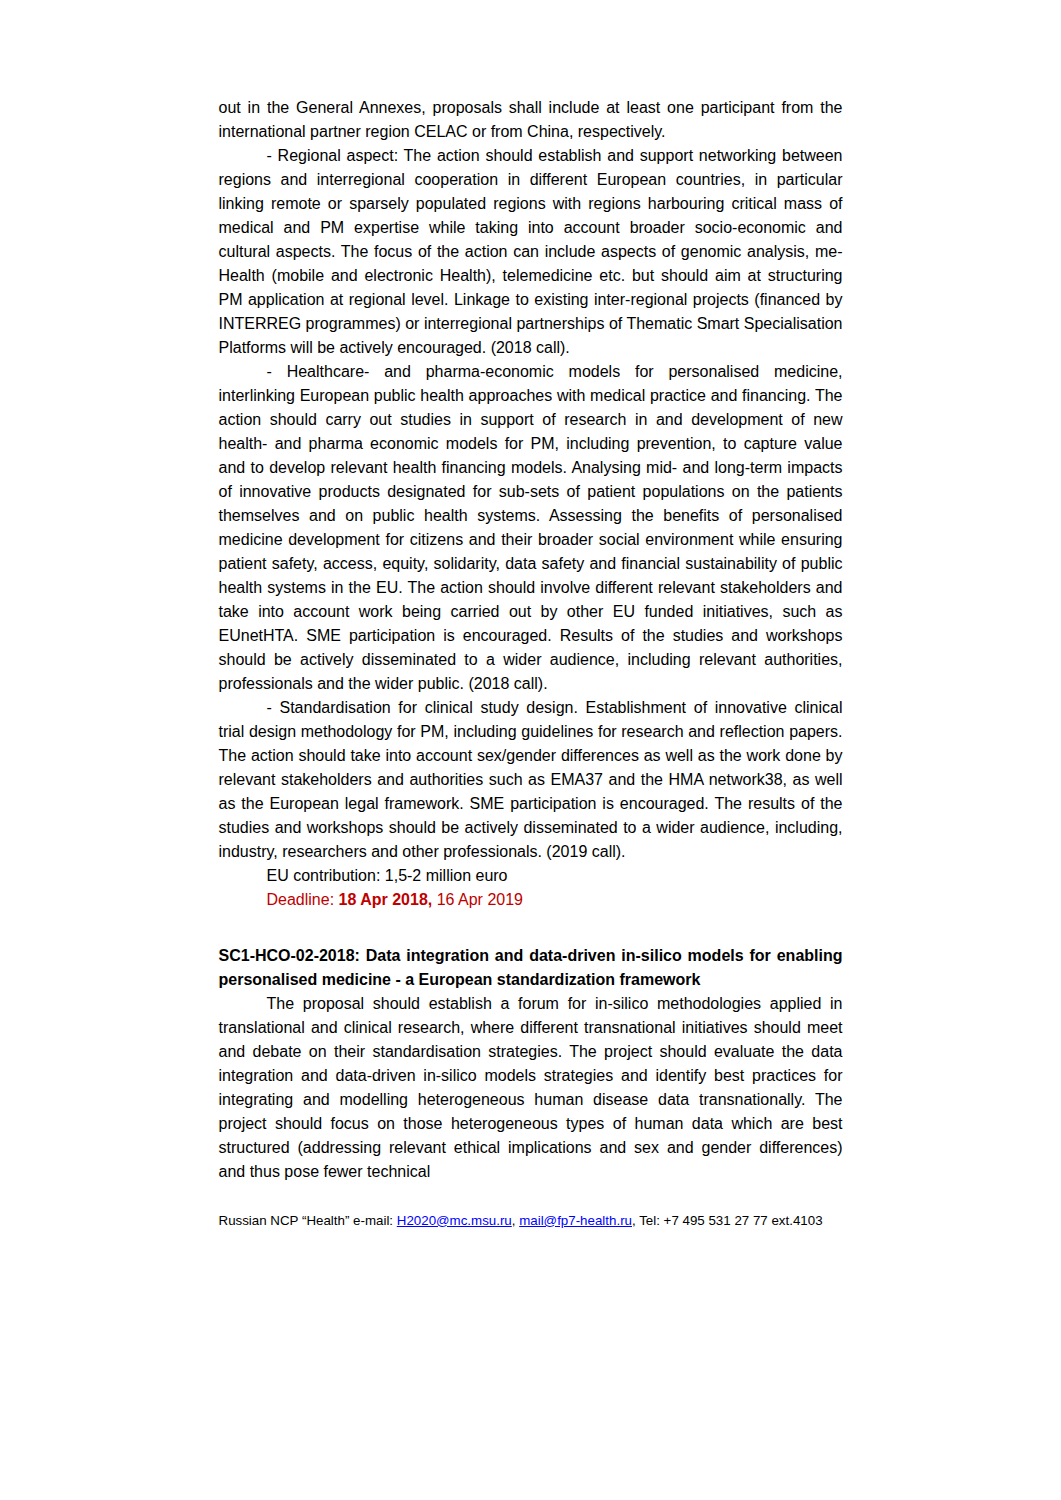out in the General Annexes, proposals shall include at least one participant from the international partner region CELAC or from China, respectively.
- Regional aspect: The action should establish and support networking between regions and interregional cooperation in different European countries, in particular linking remote or sparsely populated regions with regions harbouring critical mass of medical and PM expertise while taking into account broader socio-economic and cultural aspects. The focus of the action can include aspects of genomic analysis, me-Health (mobile and electronic Health), telemedicine etc. but should aim at structuring PM application at regional level. Linkage to existing inter-regional projects (financed by INTERREG programmes) or interregional partnerships of Thematic Smart Specialisation Platforms will be actively encouraged. (2018 call).
- Healthcare- and pharma-economic models for personalised medicine, interlinking European public health approaches with medical practice and financing. The action should carry out studies in support of research in and development of new health- and pharma economic models for PM, including prevention, to capture value and to develop relevant health financing models. Analysing mid- and long-term impacts of innovative products designated for sub-sets of patient populations on the patients themselves and on public health systems. Assessing the benefits of personalised medicine development for citizens and their broader social environment while ensuring patient safety, access, equity, solidarity, data safety and financial sustainability of public health systems in the EU. The action should involve different relevant stakeholders and take into account work being carried out by other EU funded initiatives, such as EUnetHTA. SME participation is encouraged. Results of the studies and workshops should be actively disseminated to a wider audience, including relevant authorities, professionals and the wider public. (2018 call).
- Standardisation for clinical study design. Establishment of innovative clinical trial design methodology for PM, including guidelines for research and reflection papers. The action should take into account sex/gender differences as well as the work done by relevant stakeholders and authorities such as EMA37 and the HMA network38, as well as the European legal framework. SME participation is encouraged. The results of the studies and workshops should be actively disseminated to a wider audience, including, industry, researchers and other professionals. (2019 call).
EU contribution: 1,5-2 million euro
Deadline: 18 Apr 2018, 16 Apr 2019
SC1-HCO-02-2018: Data integration and data-driven in-silico models for enabling personalised medicine - a European standardization framework
The proposal should establish a forum for in-silico methodologies applied in translational and clinical research, where different transnational initiatives should meet and debate on their standardisation strategies. The project should evaluate the data integration and data-driven in-silico models strategies and identify best practices for integrating and modelling heterogeneous human disease data transnationally. The project should focus on those heterogeneous types of human data which are best structured (addressing relevant ethical implications and sex and gender differences) and thus pose fewer technical
Russian NCP “Health” e-mail: H2020@mc.msu.ru, mail@fp7-health.ru, Tel: +7 495 531 27 77 ext.4103